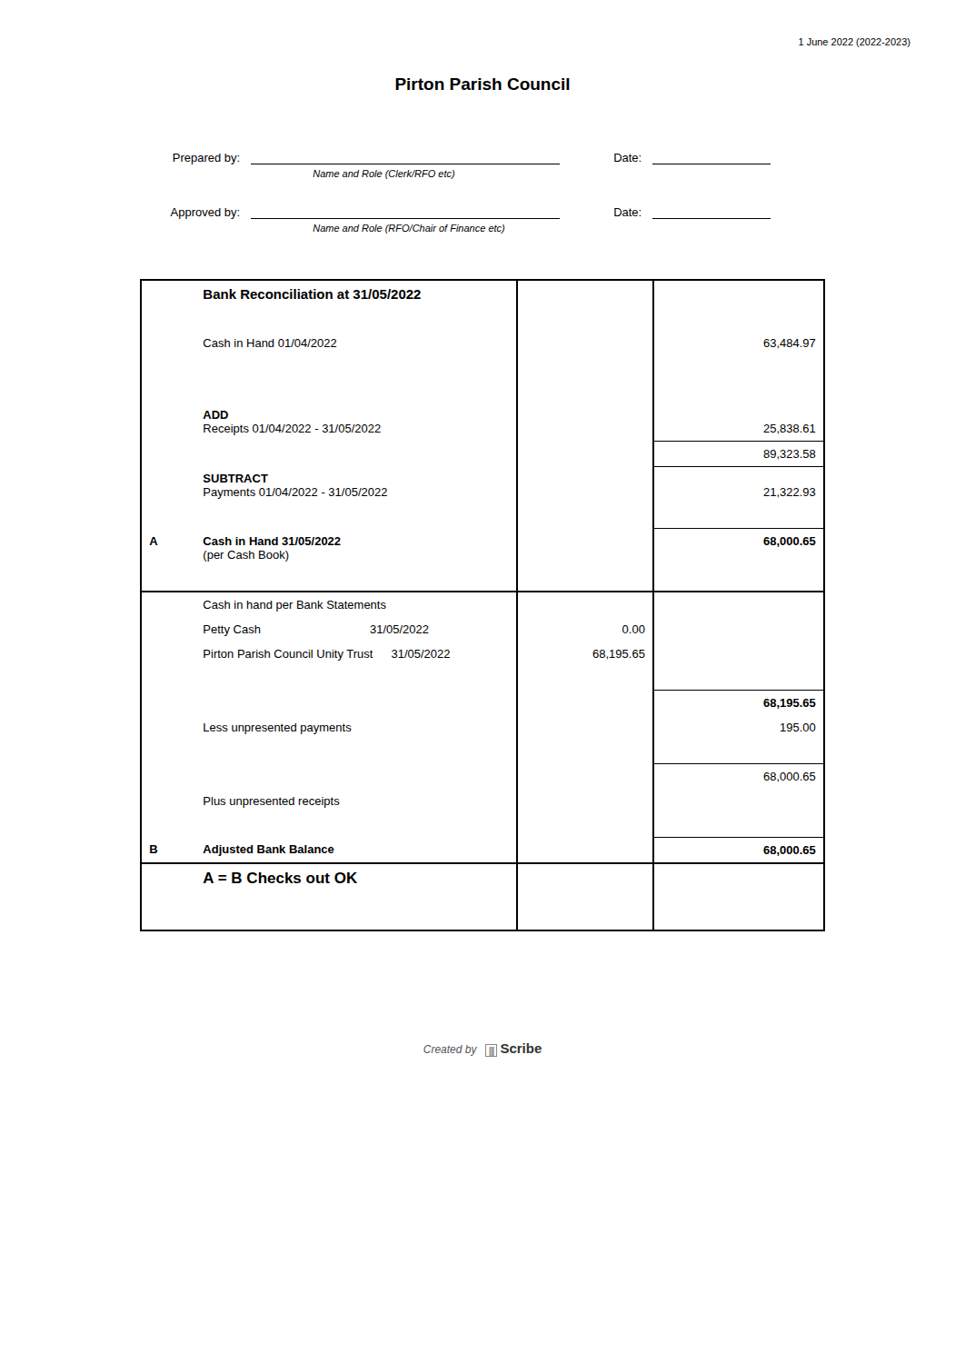1 June 2022 (2022-2023)
Pirton Parish Council
Prepared by:
Date:
Name and Role (Clerk/RFO etc)
Approved by:
Date:
Name and Role (RFO/Chair of Finance etc)
| | Bank Reconciliation at 31/05/2022 | | |
| | Cash in Hand 01/04/2022 | | 63,484.97 |
| | ADD Receipts 01/04/2022 - 31/05/2022 | | 25,838.61 |
| | | | 89,323.58 |
| | SUBTRACT Payments 01/04/2022 - 31/05/2022 | | 21,322.93 |
| A | Cash in Hand 31/05/2022 (per Cash Book) | | 68,000.65 |
| | Cash in hand per Bank Statements | | |
| | Petty Cash 31/05/2022 | 0.00 | |
| | Pirton Parish Council Unity Trust 31/05/2022 | 68,195.65 | |
| | | | 68,195.65 |
| | Less unpresented payments | | 195.00 |
| | | | 68,000.65 |
| | Plus unpresented receipts | | |
| B | Adjusted Bank Balance | | 68,000.65 |
| | A = B Checks out OK | | |
Created by |||Scribe